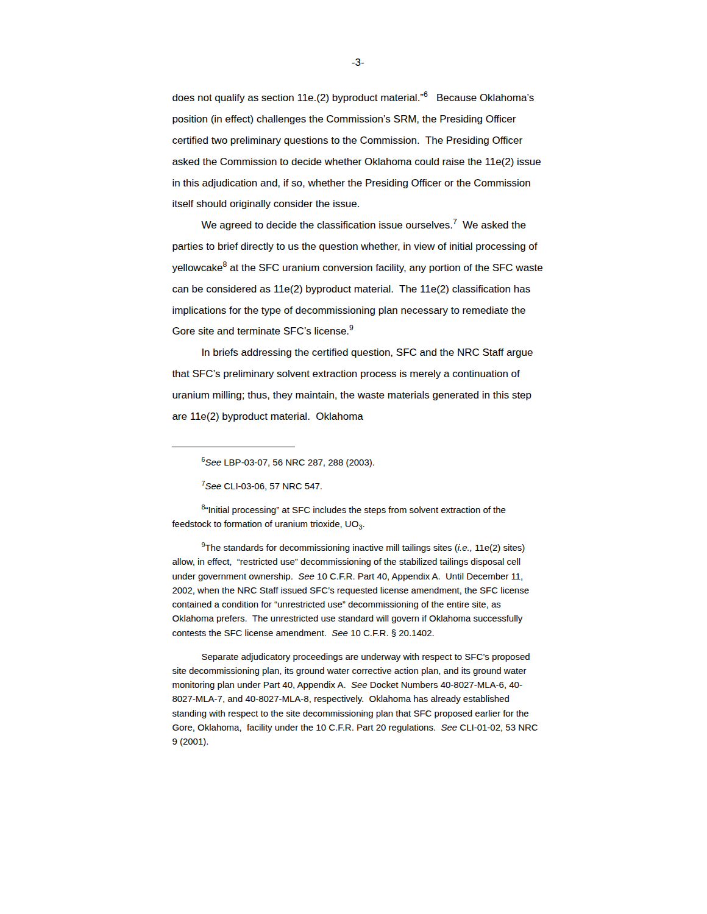-3-
does not qualify as section 11e.(2) byproduct material.”6 Because Oklahoma’s position (in effect) challenges the Commission’s SRM, the Presiding Officer certified two preliminary questions to the Commission. The Presiding Officer asked the Commission to decide whether Oklahoma could raise the 11e(2) issue in this adjudication and, if so, whether the Presiding Officer or the Commission itself should originally consider the issue.
We agreed to decide the classification issue ourselves.7 We asked the parties to brief directly to us the question whether, in view of initial processing of yellowcake8 at the SFC uranium conversion facility, any portion of the SFC waste can be considered as 11e(2) byproduct material. The 11e(2) classification has implications for the type of decommissioning plan necessary to remediate the Gore site and terminate SFC’s license.9
In briefs addressing the certified question, SFC and the NRC Staff argue that SFC’s preliminary solvent extraction process is merely a continuation of uranium milling; thus, they maintain, the waste materials generated in this step are 11e(2) byproduct material. Oklahoma
6See LBP-03-07, 56 NRC 287, 288 (2003).
7See CLI-03-06, 57 NRC 547.
8“Initial processing” at SFC includes the steps from solvent extraction of the feedstock to formation of uranium trioxide, UO3.
9The standards for decommissioning inactive mill tailings sites (i.e., 11e(2) sites) allow, in effect, “restricted use” decommissioning of the stabilized tailings disposal cell under government ownership. See 10 C.F.R. Part 40, Appendix A. Until December 11, 2002, when the NRC Staff issued SFC’s requested license amendment, the SFC license contained a condition for “unrestricted use” decommissioning of the entire site, as Oklahoma prefers. The unrestricted use standard will govern if Oklahoma successfully contests the SFC license amendment. See 10 C.F.R. § 20.1402.
Separate adjudicatory proceedings are underway with respect to SFC’s proposed site decommissioning plan, its ground water corrective action plan, and its ground water monitoring plan under Part 40, Appendix A. See Docket Numbers 40-8027-MLA-6, 40-8027-MLA-7, and 40-8027-MLA-8, respectively. Oklahoma has already established standing with respect to the site decommissioning plan that SFC proposed earlier for the Gore, Oklahoma, facility under the 10 C.F.R. Part 20 regulations. See CLI-01-02, 53 NRC 9 (2001).